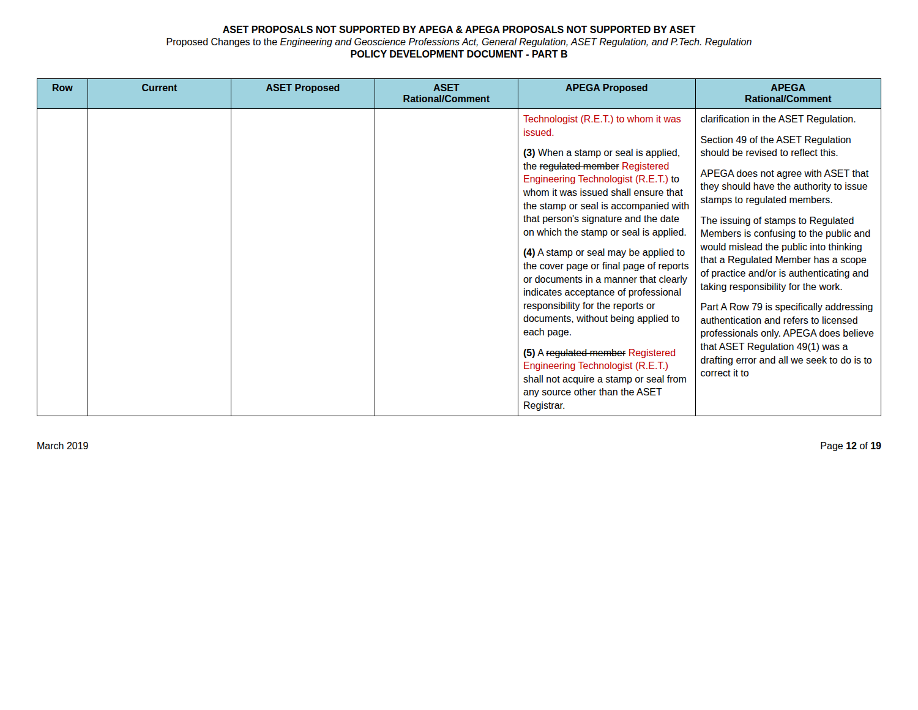ASET PROPOSALS NOT SUPPORTED BY APEGA & APEGA PROPOSALS NOT SUPPORTED BY ASET
Proposed Changes to the Engineering and Geoscience Professions Act, General Regulation, ASET Regulation, and P.Tech. Regulation
POLICY DEVELOPMENT DOCUMENT - PART B
| Row | Current | ASET Proposed | ASET Rational/Comment | APEGA Proposed | APEGA Rational/Comment |
| --- | --- | --- | --- | --- | --- |
| | | | | Technologist (R.E.T.) to whom it was issued. (3) When a stamp or seal is applied, the regulated member Registered Engineering Technologist (R.E.T.) to whom it was issued shall ensure that the stamp or seal is accompanied with that person's signature and the date on which the stamp or seal is applied. (4) A stamp or seal may be applied to the cover page or final page of reports or documents in a manner that clearly indicates acceptance of professional responsibility for the reports or documents, without being applied to each page. (5) A regulated member Registered Engineering Technologist (R.E.T.) shall not acquire a stamp or seal from any source other than the ASET Registrar. | clarification in the ASET Regulation. Section 49 of the ASET Regulation should be revised to reflect this. APEGA does not agree with ASET that they should have the authority to issue stamps to regulated members. The issuing of stamps to Regulated Members is confusing to the public and would mislead the public into thinking that a Regulated Member has a scope of practice and/or is authenticating and taking responsibility for the work. Part A Row 79 is specifically addressing authentication and refers to licensed professionals only. APEGA does believe that ASET Regulation 49(1) was a drafting error and all we seek to do is to correct it to |
March 2019
Page 12 of 19